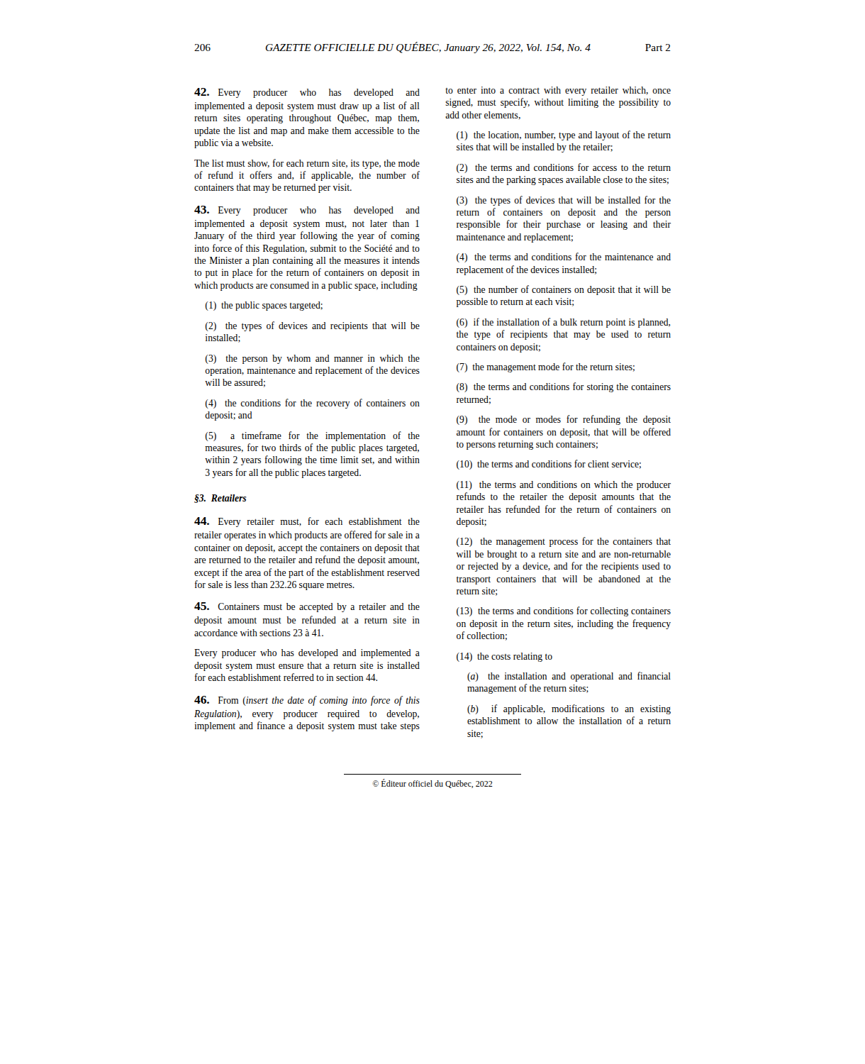206
GAZETTE OFFICIELLE DU QUÉBEC, January 26, 2022, Vol. 154, No. 4
Part 2
42. Every producer who has developed and implemented a deposit system must draw up a list of all return sites operating throughout Québec, map them, update the list and map and make them accessible to the public via a website.
The list must show, for each return site, its type, the mode of refund it offers and, if applicable, the number of containers that may be returned per visit.
43. Every producer who has developed and implemented a deposit system must, not later than 1 January of the third year following the year of coming into force of this Regulation, submit to the Société and to the Minister a plan containing all the measures it intends to put in place for the return of containers on deposit in which products are consumed in a public space, including
(1) the public spaces targeted;
(2) the types of devices and recipients that will be installed;
(3) the person by whom and manner in which the operation, maintenance and replacement of the devices will be assured;
(4) the conditions for the recovery of containers on deposit; and
(5) a timeframe for the implementation of the measures, for two thirds of the public places targeted, within 2 years following the time limit set, and within 3 years for all the public places targeted.
§3. Retailers
44. Every retailer must, for each establishment the retailer operates in which products are offered for sale in a container on deposit, accept the containers on deposit that are returned to the retailer and refund the deposit amount, except if the area of the part of the establishment reserved for sale is less than 232.26 square metres.
45. Containers must be accepted by a retailer and the deposit amount must be refunded at a return site in accordance with sections 23 à 41.
Every producer who has developed and implemented a deposit system must ensure that a return site is installed for each establishment referred to in section 44.
46. From (insert the date of coming into force of this Regulation), every producer required to develop, implement and finance a deposit system must take steps to enter into a contract with every retailer which, once signed, must specify, without limiting the possibility to add other elements,
(1) the location, number, type and layout of the return sites that will be installed by the retailer;
(2) the terms and conditions for access to the return sites and the parking spaces available close to the sites;
(3) the types of devices that will be installed for the return of containers on deposit and the person responsible for their purchase or leasing and their maintenance and replacement;
(4) the terms and conditions for the maintenance and replacement of the devices installed;
(5) the number of containers on deposit that it will be possible to return at each visit;
(6) if the installation of a bulk return point is planned, the type of recipients that may be used to return containers on deposit;
(7) the management mode for the return sites;
(8) the terms and conditions for storing the containers returned;
(9) the mode or modes for refunding the deposit amount for containers on deposit, that will be offered to persons returning such containers;
(10) the terms and conditions for client service;
(11) the terms and conditions on which the producer refunds to the retailer the deposit amounts that the retailer has refunded for the return of containers on deposit;
(12) the management process for the containers that will be brought to a return site and are non-returnable or rejected by a device, and for the recipients used to transport containers that will be abandoned at the return site;
(13) the terms and conditions for collecting containers on deposit in the return sites, including the frequency of collection;
(14) the costs relating to
(a) the installation and operational and financial management of the return sites;
(b) if applicable, modifications to an existing establishment to allow the installation of a return site;
© Éditeur officiel du Québec, 2022